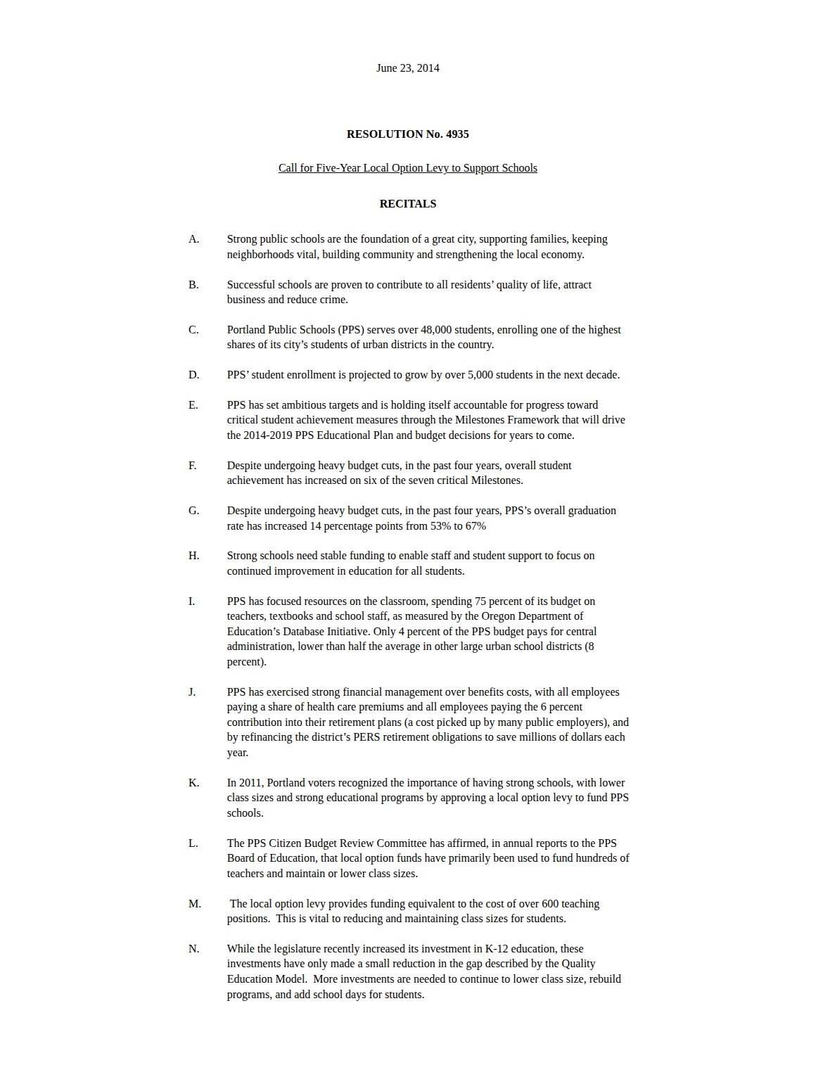June 23, 2014
RESOLUTION No. 4935
Call for Five-Year Local Option Levy to Support Schools
RECITALS
A. Strong public schools are the foundation of a great city, supporting families, keeping neighborhoods vital, building community and strengthening the local economy.
B. Successful schools are proven to contribute to all residents’ quality of life, attract business and reduce crime.
C. Portland Public Schools (PPS) serves over 48,000 students, enrolling one of the highest shares of its city’s students of urban districts in the country.
D. PPS’ student enrollment is projected to grow by over 5,000 students in the next decade.
E. PPS has set ambitious targets and is holding itself accountable for progress toward critical student achievement measures through the Milestones Framework that will drive the 2014-2019 PPS Educational Plan and budget decisions for years to come.
F. Despite undergoing heavy budget cuts, in the past four years, overall student achievement has increased on six of the seven critical Milestones.
G. Despite undergoing heavy budget cuts, in the past four years, PPS’s overall graduation rate has increased 14 percentage points from 53% to 67%
H. Strong schools need stable funding to enable staff and student support to focus on continued improvement in education for all students.
I. PPS has focused resources on the classroom, spending 75 percent of its budget on teachers, textbooks and school staff, as measured by the Oregon Department of Education’s Database Initiative. Only 4 percent of the PPS budget pays for central administration, lower than half the average in other large urban school districts (8 percent).
J. PPS has exercised strong financial management over benefits costs, with all employees paying a share of health care premiums and all employees paying the 6 percent contribution into their retirement plans (a cost picked up by many public employers), and by refinancing the district’s PERS retirement obligations to save millions of dollars each year.
K. In 2011, Portland voters recognized the importance of having strong schools, with lower class sizes and strong educational programs by approving a local option levy to fund PPS schools.
L. The PPS Citizen Budget Review Committee has affirmed, in annual reports to the PPS Board of Education, that local option funds have primarily been used to fund hundreds of teachers and maintain or lower class sizes.
M. The local option levy provides funding equivalent to the cost of over 600 teaching positions. This is vital to reducing and maintaining class sizes for students.
N. While the legislature recently increased its investment in K-12 education, these investments have only made a small reduction in the gap described by the Quality Education Model. More investments are needed to continue to lower class size, rebuild programs, and add school days for students.